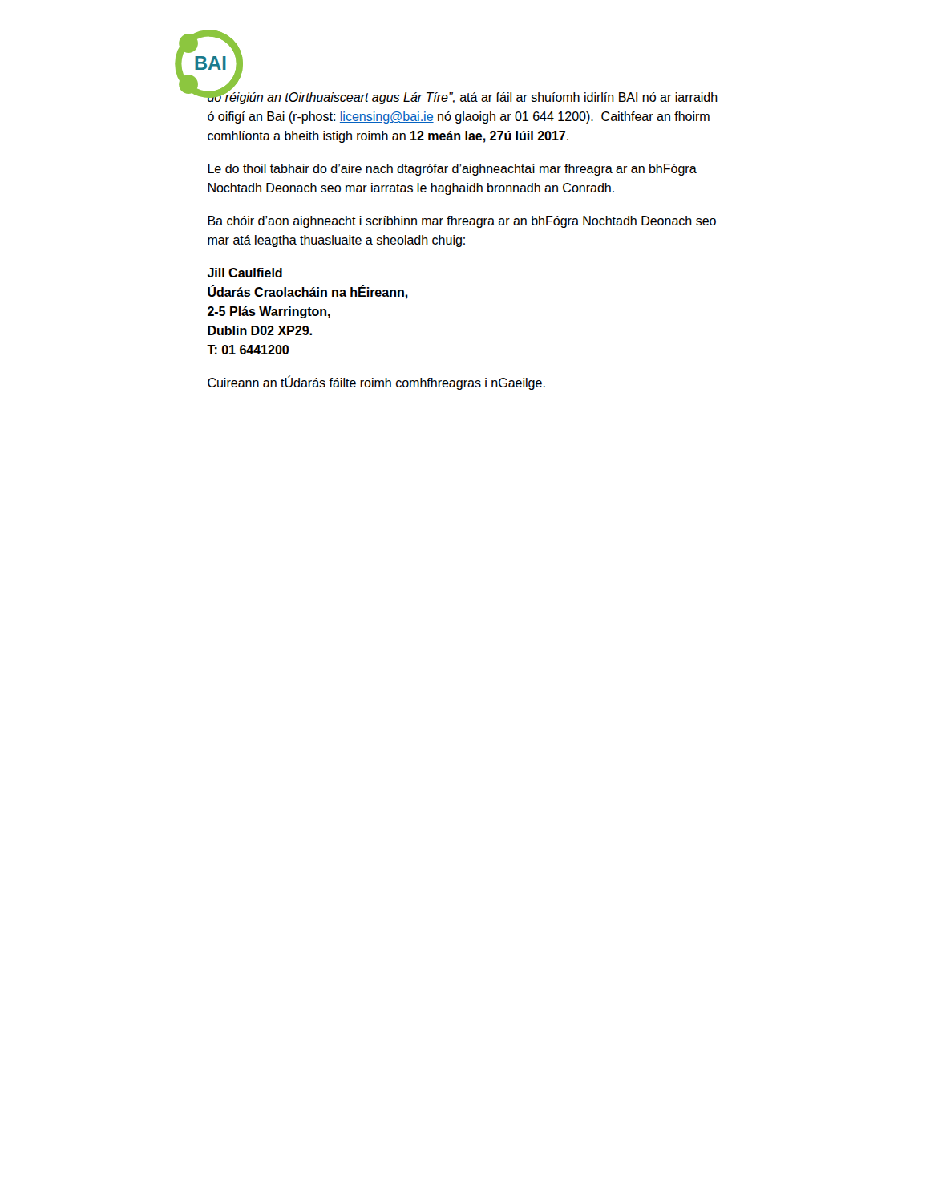BAI
do réigiún an tOirthuaisceart agus Lár Tíre”, atá ar fáil ar shuíomh idirlín BAI nó ar iarraidh ó oifigí an Bai (r-phost: licensing@bai.ie nó glaoigh ar 01 644 1200). Caithfear an fhoirm comhlíonta a bheith istigh roimh an 12 meán lae, 27ú Iúil 2017.
Le do thoil tabhair do d’aire nach dtagrófar d’aighneachtaí mar fhreagra ar an bhFógra Nochtadh Deonach seo mar iarratas le haghaidh bronnadh an Conradh.
Ba chóir d’aon aighneacht i scríbhinn mar fhreagra ar an bhFógra Nochtadh Deonach seo mar atá leagtha thuasluaite a sheoladh chuig:
Jill Caulfield
Údarás Craolacháin na hÉireann,
2-5 Plás Warrington,
Dublin D02 XP29.
T: 01 6441200
Cuireann an tÚdarás fáilte roimh comhfhreagras i nGaeilge.